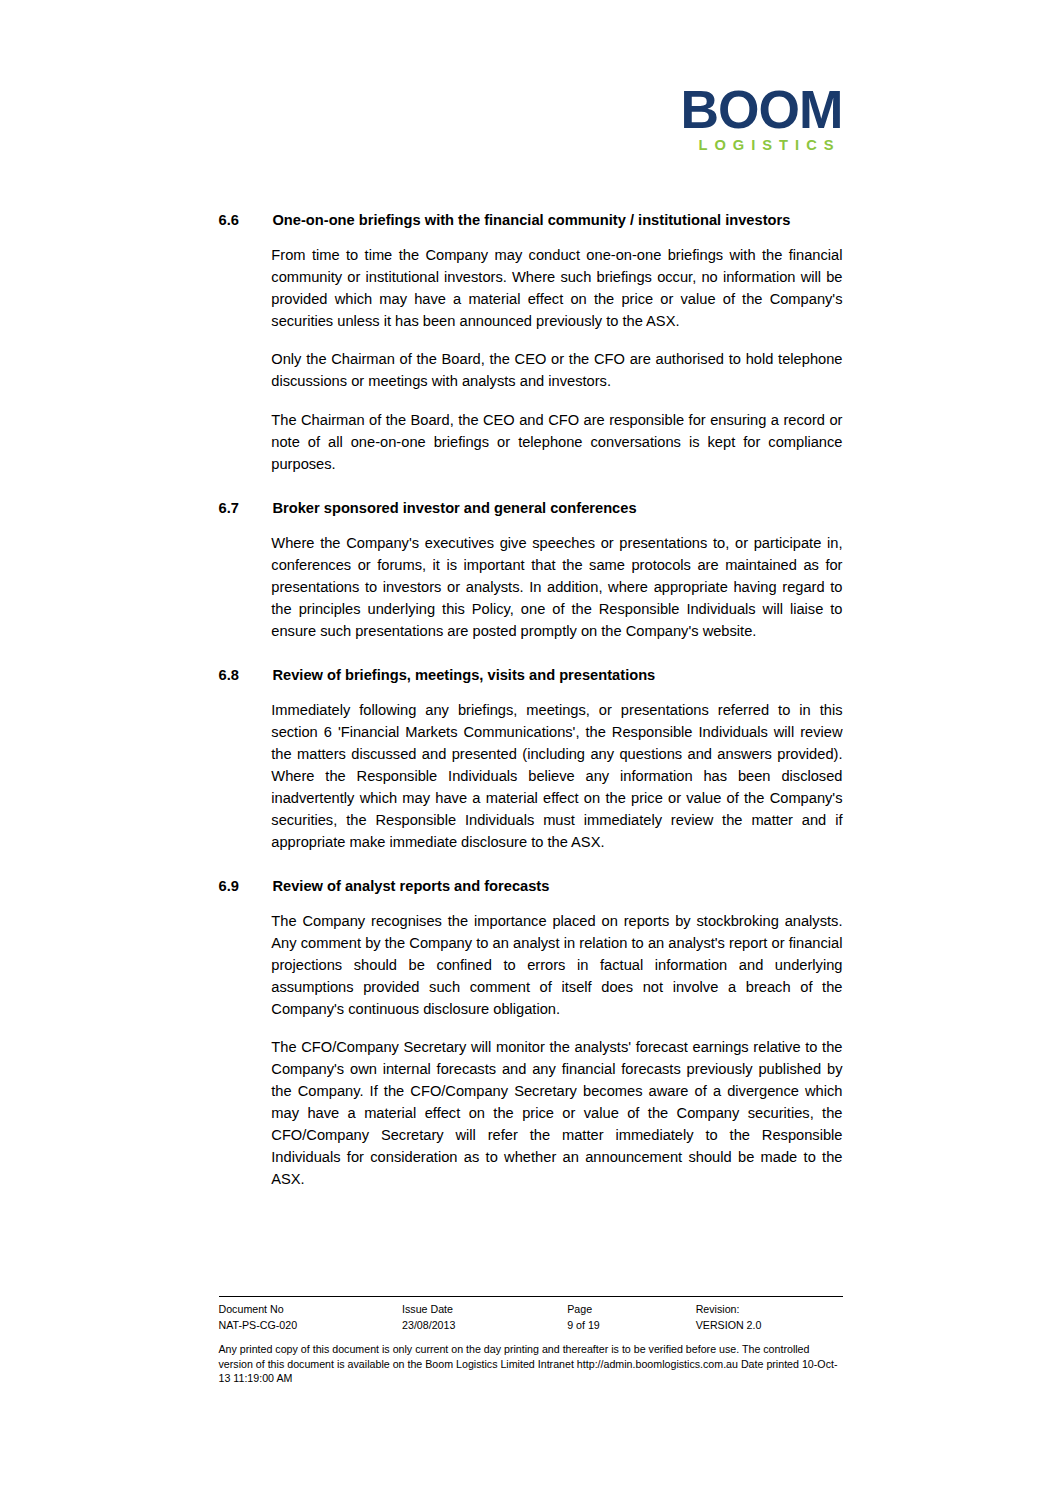BOOM
LOGISTICS
6.6 One-on-one briefings with the financial community / institutional investors
From time to time the Company may conduct one-on-one briefings with the financial community or institutional investors. Where such briefings occur, no information will be provided which may have a material effect on the price or value of the Company's securities unless it has been announced previously to the ASX.
Only the Chairman of the Board, the CEO or the CFO are authorised to hold telephone discussions or meetings with analysts and investors.
The Chairman of the Board, the CEO and CFO are responsible for ensuring a record or note of all one-on-one briefings or telephone conversations is kept for compliance purposes.
6.7 Broker sponsored investor and general conferences
Where the Company's executives give speeches or presentations to, or participate in, conferences or forums, it is important that the same protocols are maintained as for presentations to investors or analysts. In addition, where appropriate having regard to the principles underlying this Policy, one of the Responsible Individuals will liaise to ensure such presentations are posted promptly on the Company's website.
6.8 Review of briefings, meetings, visits and presentations
Immediately following any briefings, meetings, or presentations referred to in this section 6 'Financial Markets Communications', the Responsible Individuals will review the matters discussed and presented (including any questions and answers provided). Where the Responsible Individuals believe any information has been disclosed inadvertently which may have a material effect on the price or value of the Company's securities, the Responsible Individuals must immediately review the matter and if appropriate make immediate disclosure to the ASX.
6.9 Review of analyst reports and forecasts
The Company recognises the importance placed on reports by stockbroking analysts. Any comment by the Company to an analyst in relation to an analyst's report or financial projections should be confined to errors in factual information and underlying assumptions provided such comment of itself does not involve a breach of the Company's continuous disclosure obligation.
The CFO/Company Secretary will monitor the analysts' forecast earnings relative to the Company's own internal forecasts and any financial forecasts previously published by the Company. If the CFO/Company Secretary becomes aware of a divergence which may have a material effect on the price or value of the Company securities, the CFO/Company Secretary will refer the matter immediately to the Responsible Individuals for consideration as to whether an announcement should be made to the ASX.
Document No
Issue Date
Page
Revision:
NAT-PS-CG-020
23/08/2013
9 of 19
VERSION 2.0
Any printed copy of this document is only current on the day printing and thereafter is to be verified before use. The controlled version of this document is available on the Boom Logistics Limited Intranet http://admin.boomlogistics.com.au Date printed 10-Oct-13 11:19:00 AM